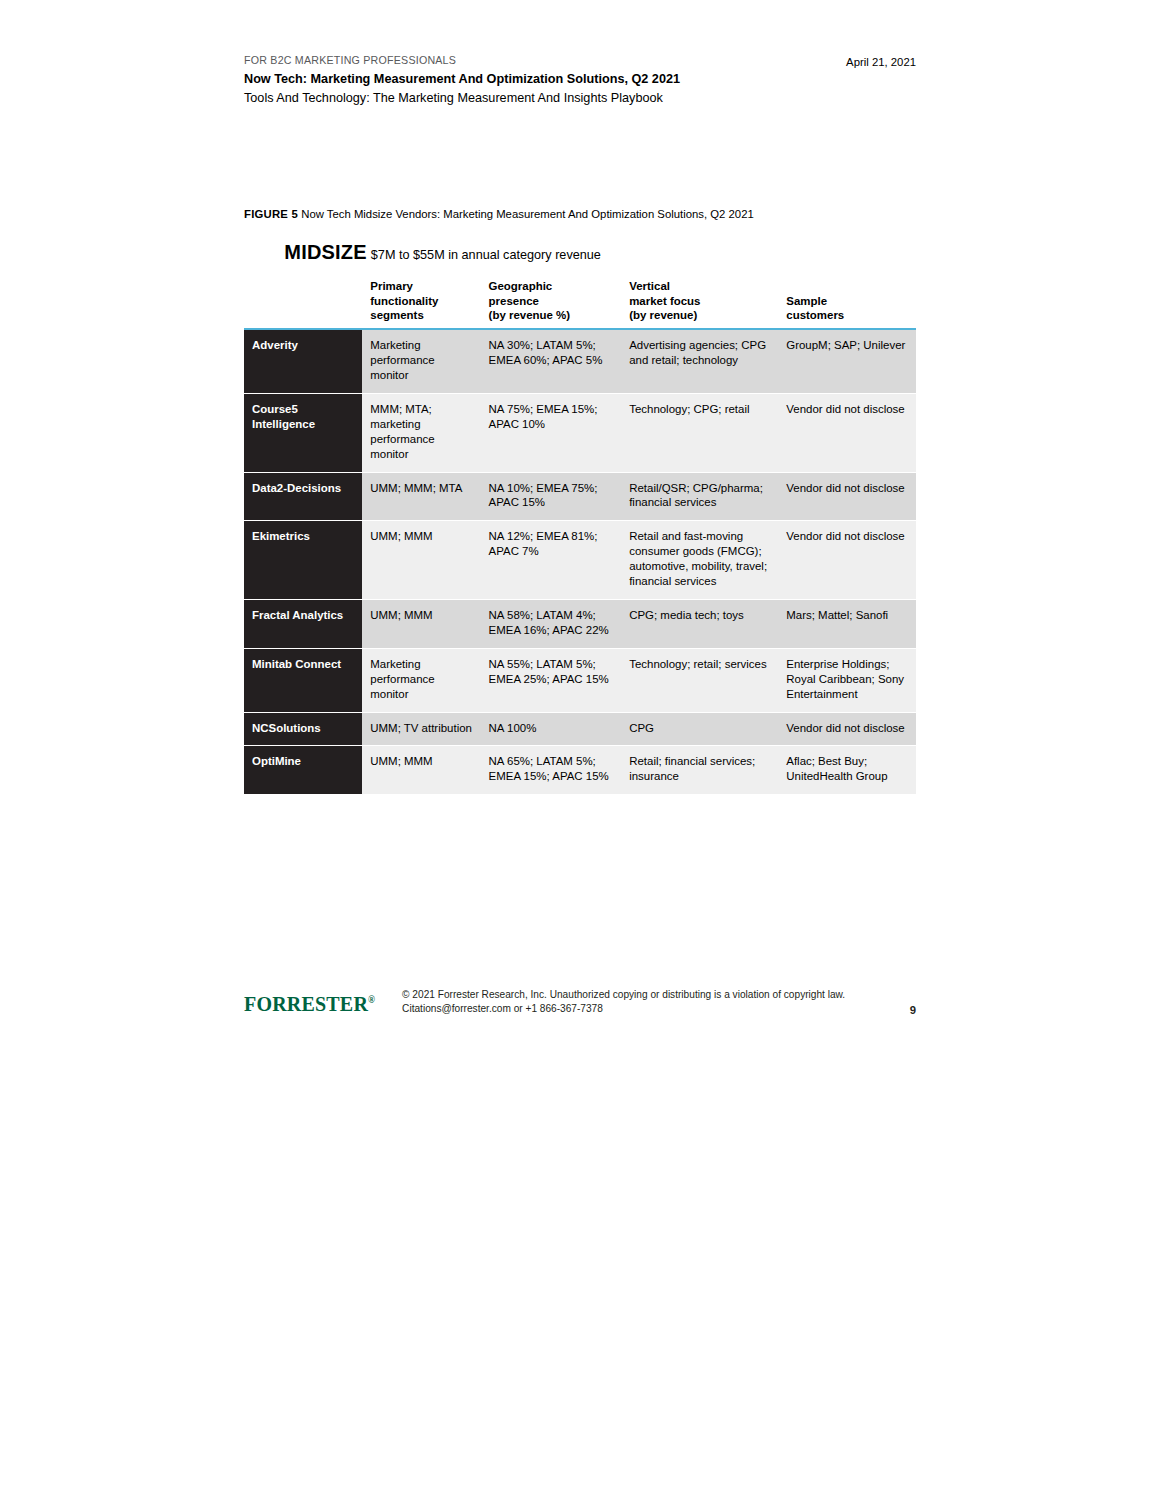FOR B2C MARKETING PROFESSIONALS
Now Tech: Marketing Measurement And Optimization Solutions, Q2 2021
Tools And Technology: The Marketing Measurement And Insights Playbook
April 21, 2021
FIGURE 5 Now Tech Midsize Vendors: Marketing Measurement And Optimization Solutions, Q2 2021
MIDSIZE$7M to $55M in annual category revenue
| | Primary functionality segments | Geographic presence (by revenue %) | Vertical market focus (by revenue) | Sample customers |
| --- | --- | --- | --- | --- |
| Adverity | Marketing performance monitor | NA 30%; LATAM 5%; EMEA 60%; APAC 5% | Advertising agencies; CPG and retail; technology | GroupM; SAP; Unilever |
| Course5 Intelligence | MMM; MTA; marketing performance monitor | NA 75%; EMEA 15%; APAC 10% | Technology; CPG; retail | Vendor did not disclose |
| Data2-Decisions | UMM; MMM; MTA | NA 10%; EMEA 75%; APAC 15% | Retail/QSR; CPG/pharma; financial services | Vendor did not disclose |
| Ekimetrics | UMM; MMM | NA 12%; EMEA 81%; APAC 7% | Retail and fast-moving consumer goods (FMCG); automotive, mobility, travel; financial services | Vendor did not disclose |
| Fractal Analytics | UMM; MMM | NA 58%; LATAM 4%; EMEA 16%; APAC 22% | CPG; media tech; toys | Mars; Mattel; Sanofi |
| Minitab Connect | Marketing performance monitor | NA 55%; LATAM 5%; EMEA 25%; APAC 15% | Technology; retail; services | Enterprise Holdings; Royal Caribbean; Sony Entertainment |
| NCSolutions | UMM; TV attribution | NA 100% | CPG | Vendor did not disclose |
| OptiMine | UMM; MMM | NA 65%; LATAM 5%; EMEA 15%; APAC 15% | Retail; financial services; insurance | Aflac; Best Buy; UnitedHealth Group |
FORRESTER®
© 2021 Forrester Research, Inc. Unauthorized copying or distributing is a violation of copyright law.
Citations@forrester.com or +1 866-367-7378
9